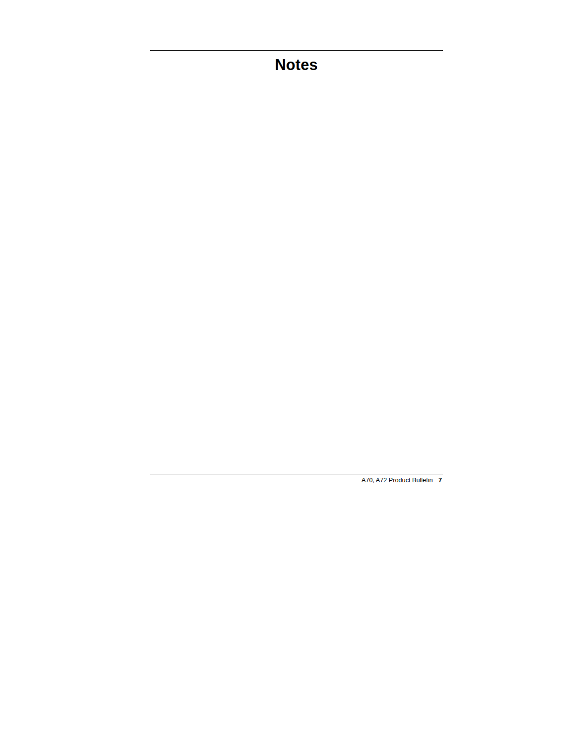Notes
A70, A72 Product Bulletin7